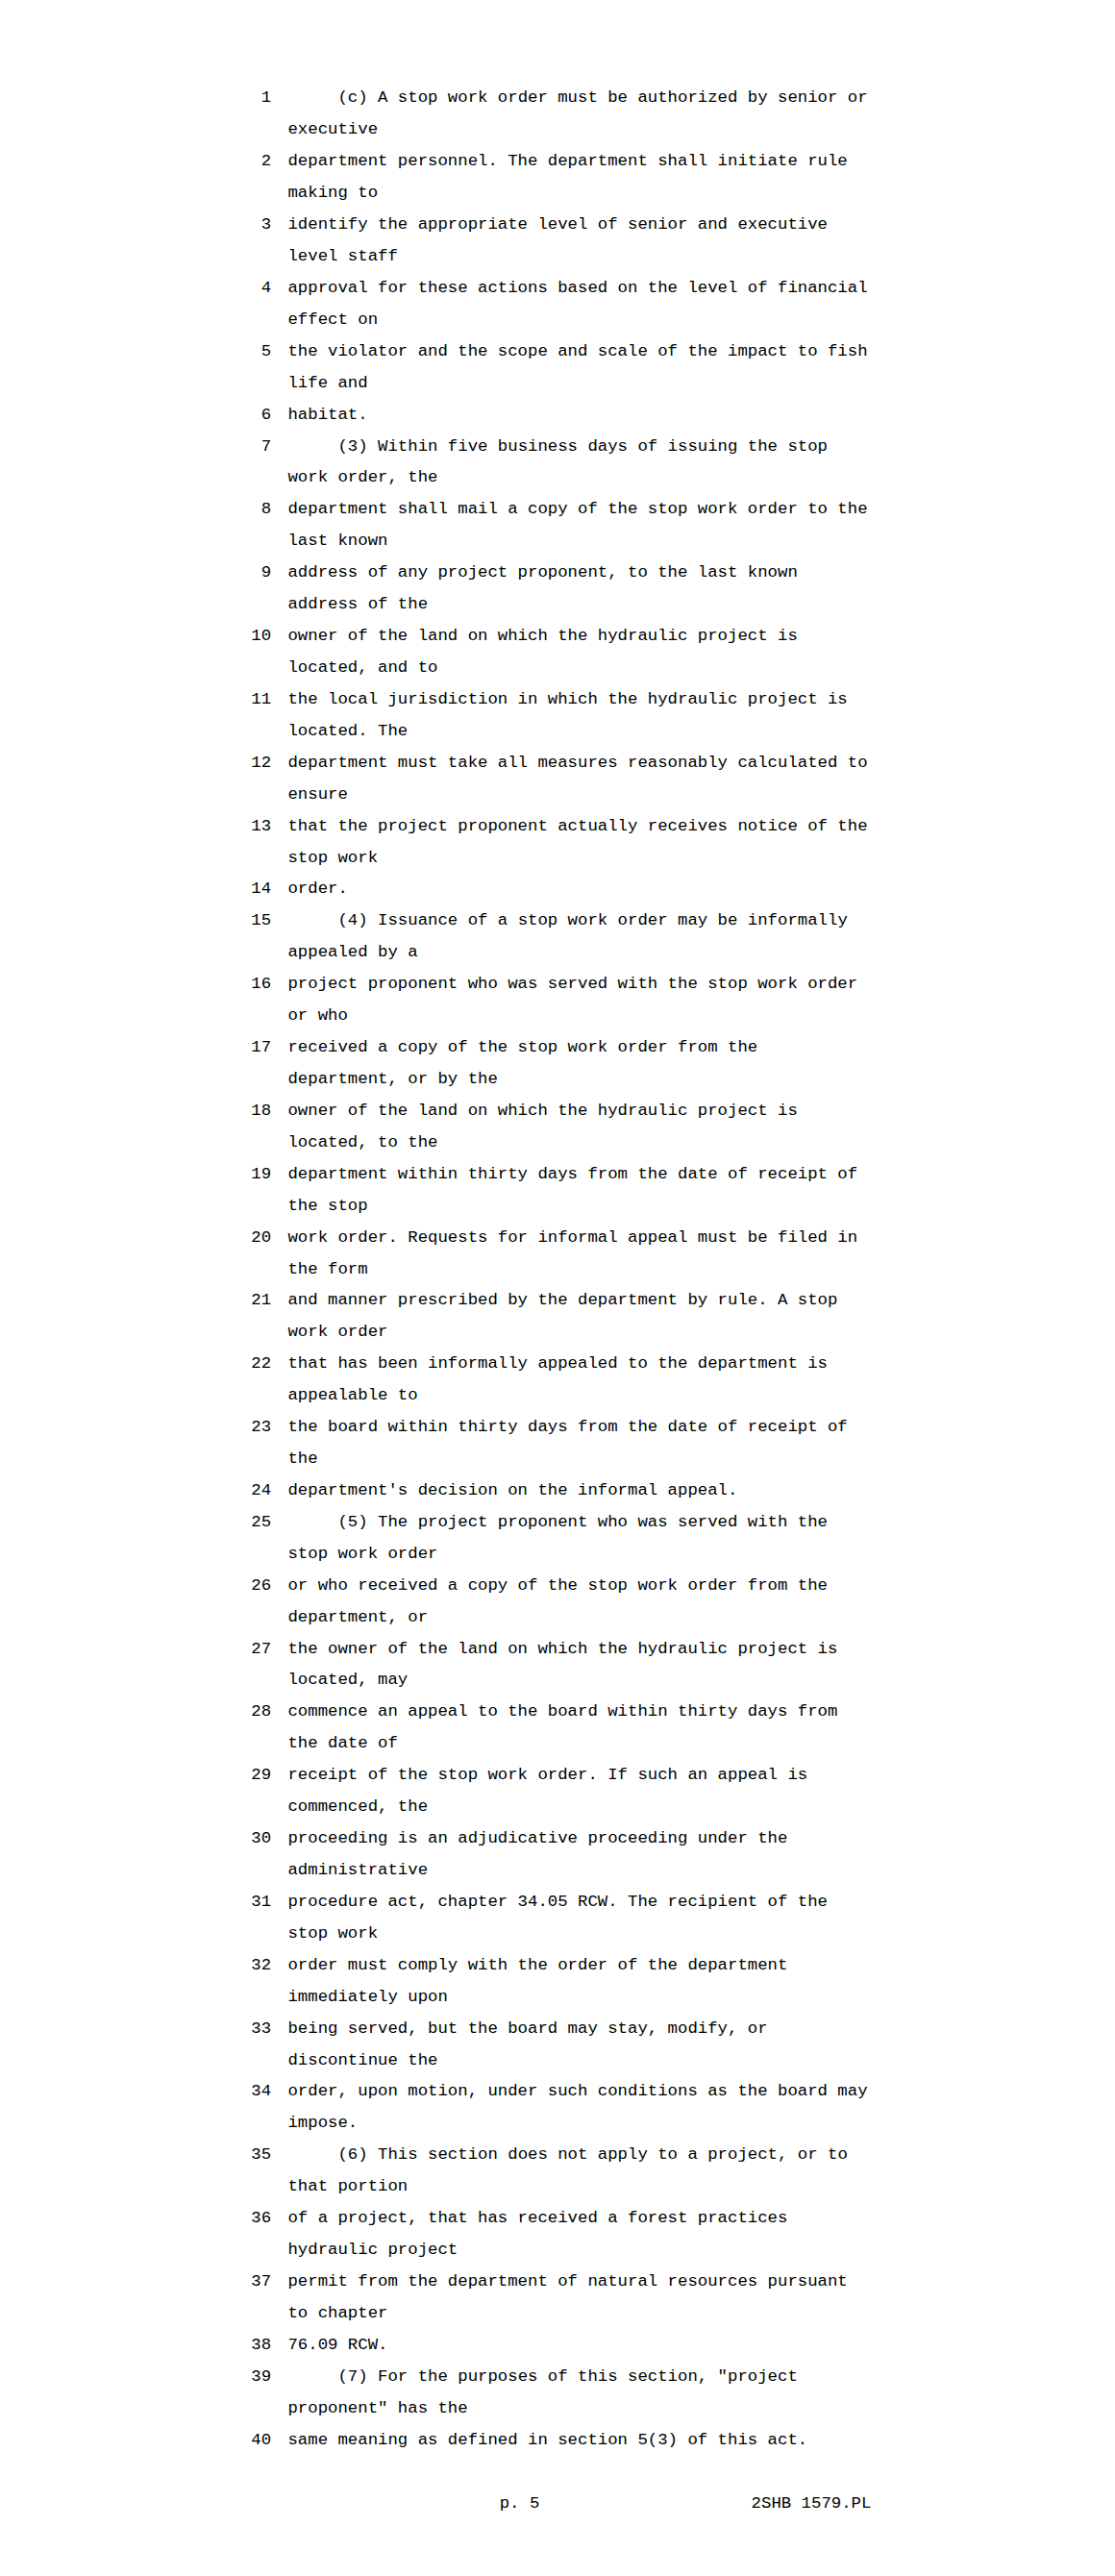(c) A stop work order must be authorized by senior or executive
department personnel. The department shall initiate rule making to
identify the appropriate level of senior and executive level staff
approval for these actions based on the level of financial effect on
the violator and the scope and scale of the impact to fish life and
habitat.
(3) Within five business days of issuing the stop work order, the
department shall mail a copy of the stop work order to the last known
address of any project proponent, to the last known address of the
owner of the land on which the hydraulic project is located, and to
the local jurisdiction in which the hydraulic project is located. The
department must take all measures reasonably calculated to ensure
that the project proponent actually receives notice of the stop work
order.
(4) Issuance of a stop work order may be informally appealed by a
project proponent who was served with the stop work order or who
received a copy of the stop work order from the department, or by the
owner of the land on which the hydraulic project is located, to the
department within thirty days from the date of receipt of the stop
work order. Requests for informal appeal must be filed in the form
and manner prescribed by the department by rule. A stop work order
that has been informally appealed to the department is appealable to
the board within thirty days from the date of receipt of the
department's decision on the informal appeal.
(5) The project proponent who was served with the stop work order
or who received a copy of the stop work order from the department, or
the owner of the land on which the hydraulic project is located, may
commence an appeal to the board within thirty days from the date of
receipt of the stop work order. If such an appeal is commenced, the
proceeding is an adjudicative proceeding under the administrative
procedure act, chapter 34.05 RCW. The recipient of the stop work
order must comply with the order of the department immediately upon
being served, but the board may stay, modify, or discontinue the
order, upon motion, under such conditions as the board may impose.
(6) This section does not apply to a project, or to that portion
of a project, that has received a forest practices hydraulic project
permit from the department of natural resources pursuant to chapter
76.09 RCW.
(7) For the purposes of this section, "project proponent" has the
same meaning as defined in section 5(3) of this act.
p. 5
2SHB 1579.PL